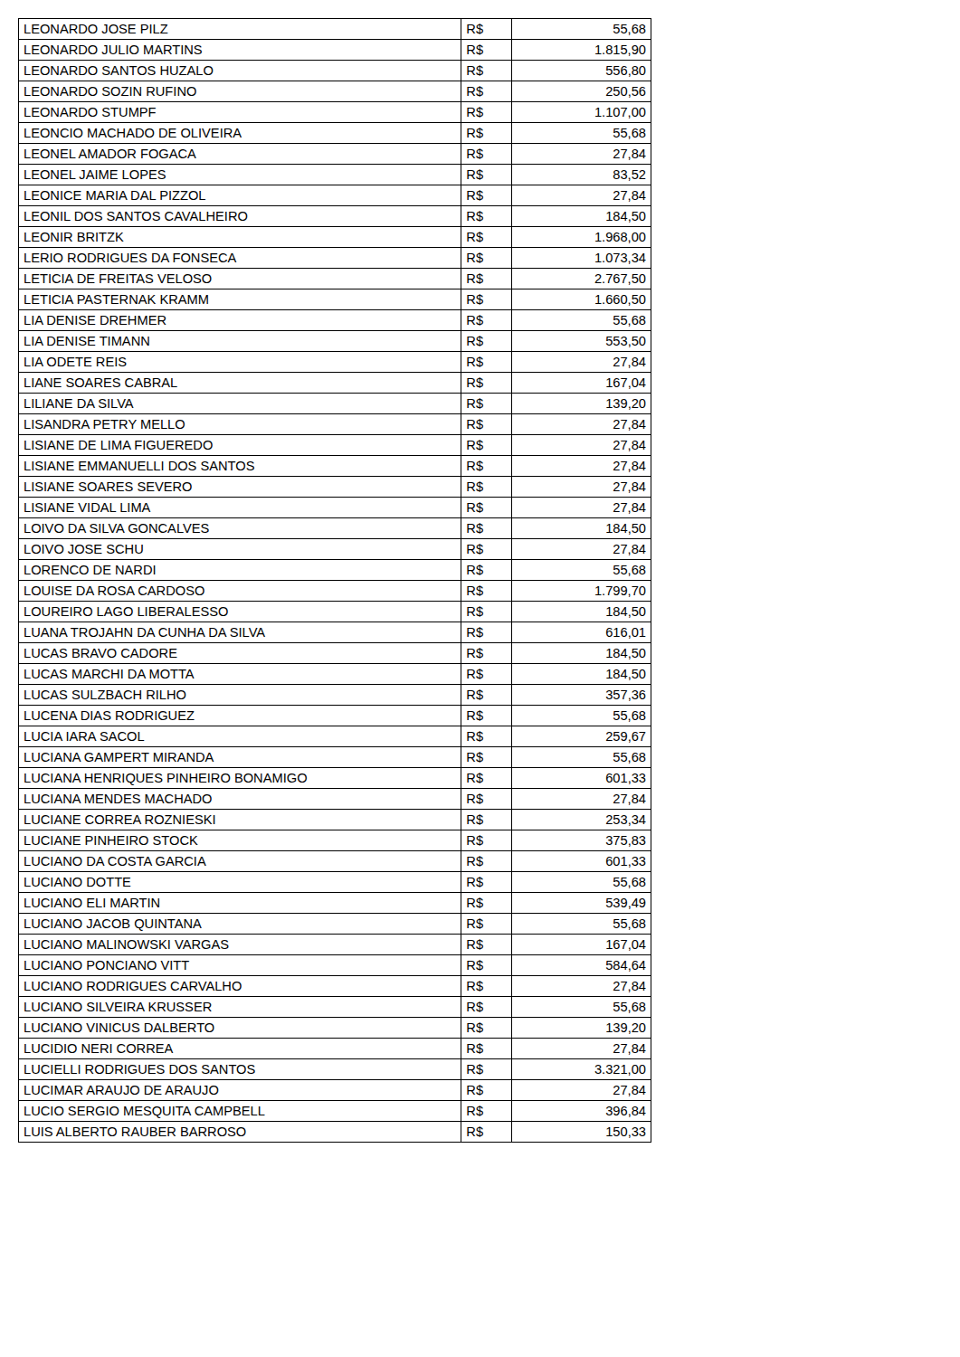| LEONARDO JOSE PILZ | R$ | 55,68 |
| LEONARDO JULIO MARTINS | R$ | 1.815,90 |
| LEONARDO SANTOS HUZALO | R$ | 556,80 |
| LEONARDO SOZIN RUFINO | R$ | 250,56 |
| LEONARDO STUMPF | R$ | 1.107,00 |
| LEONCIO MACHADO DE OLIVEIRA | R$ | 55,68 |
| LEONEL AMADOR FOGACA | R$ | 27,84 |
| LEONEL JAIME LOPES | R$ | 83,52 |
| LEONICE MARIA DAL PIZZOL | R$ | 27,84 |
| LEONIL DOS SANTOS CAVALHEIRO | R$ | 184,50 |
| LEONIR BRITZK | R$ | 1.968,00 |
| LERIO RODRIGUES DA FONSECA | R$ | 1.073,34 |
| LETICIA DE FREITAS VELOSO | R$ | 2.767,50 |
| LETICIA PASTERNAK KRAMM | R$ | 1.660,50 |
| LIA DENISE DREHMER | R$ | 55,68 |
| LIA DENISE TIMANN | R$ | 553,50 |
| LIA ODETE REIS | R$ | 27,84 |
| LIANE SOARES CABRAL | R$ | 167,04 |
| LILIANE DA SILVA | R$ | 139,20 |
| LISANDRA PETRY MELLO | R$ | 27,84 |
| LISIANE DE LIMA FIGUEREDO | R$ | 27,84 |
| LISIANE EMMANUELLI DOS SANTOS | R$ | 27,84 |
| LISIANE SOARES SEVERO | R$ | 27,84 |
| LISIANE VIDAL LIMA | R$ | 27,84 |
| LOIVO DA SILVA GONCALVES | R$ | 184,50 |
| LOIVO JOSE SCHU | R$ | 27,84 |
| LORENCO DE NARDI | R$ | 55,68 |
| LOUISE DA ROSA CARDOSO | R$ | 1.799,70 |
| LOUREIRO LAGO LIBERALESSO | R$ | 184,50 |
| LUANA TROJAHN DA CUNHA DA SILVA | R$ | 616,01 |
| LUCAS BRAVO CADORE | R$ | 184,50 |
| LUCAS MARCHI DA MOTTA | R$ | 184,50 |
| LUCAS SULZBACH RILHO | R$ | 357,36 |
| LUCENA DIAS RODRIGUEZ | R$ | 55,68 |
| LUCIA IARA SACOL | R$ | 259,67 |
| LUCIANA GAMPERT MIRANDA | R$ | 55,68 |
| LUCIANA HENRIQUES PINHEIRO BONAMIGO | R$ | 601,33 |
| LUCIANA MENDES MACHADO | R$ | 27,84 |
| LUCIANE CORREA ROZNIESKI | R$ | 253,34 |
| LUCIANE PINHEIRO STOCK | R$ | 375,83 |
| LUCIANO DA COSTA GARCIA | R$ | 601,33 |
| LUCIANO DOTTE | R$ | 55,68 |
| LUCIANO ELI MARTIN | R$ | 539,49 |
| LUCIANO JACOB QUINTANA | R$ | 55,68 |
| LUCIANO MALINOWSKI VARGAS | R$ | 167,04 |
| LUCIANO PONCIANO VITT | R$ | 584,64 |
| LUCIANO RODRIGUES CARVALHO | R$ | 27,84 |
| LUCIANO SILVEIRA KRUSSER | R$ | 55,68 |
| LUCIANO VINICUS DALBERTO | R$ | 139,20 |
| LUCIDIO NERI CORREA | R$ | 27,84 |
| LUCIELLI RODRIGUES DOS SANTOS | R$ | 3.321,00 |
| LUCIMAR ARAUJO DE ARAUJO | R$ | 27,84 |
| LUCIO SERGIO MESQUITA CAMPBELL | R$ | 396,84 |
| LUIS ALBERTO RAUBER BARROSO | R$ | 150,33 |